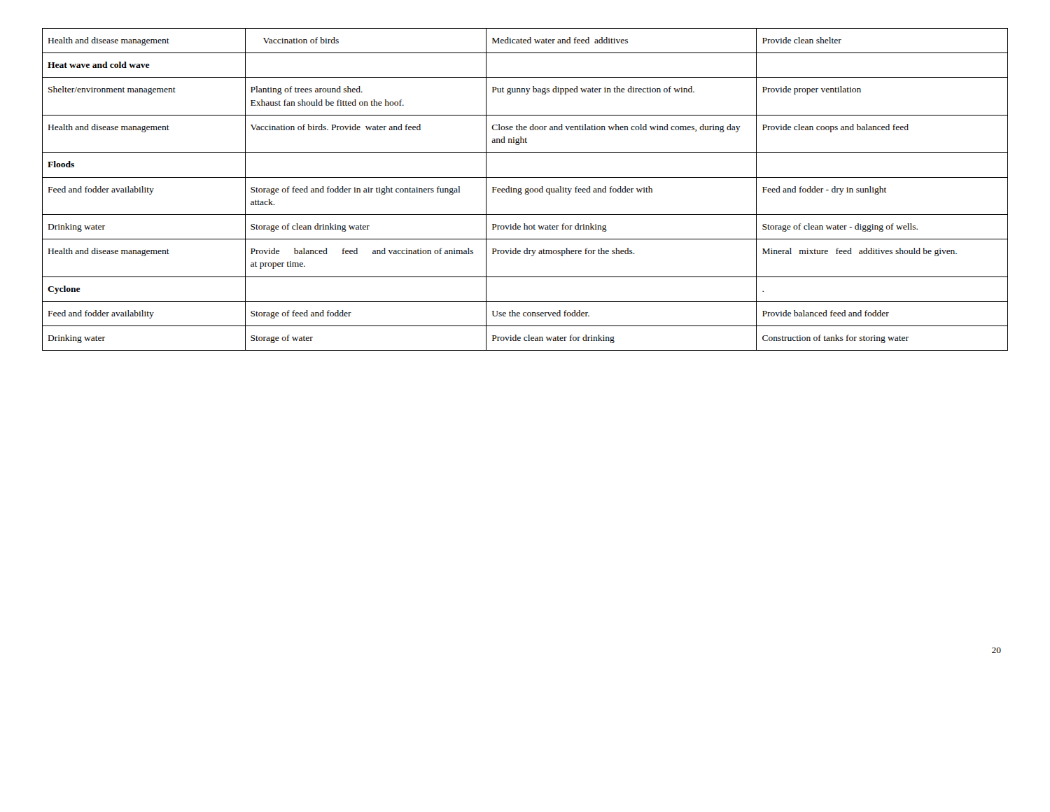| Health and disease management | Vaccination of birds | Medicated water and feed additives | Provide clean shelter |
| Heat wave and cold wave | | | |
| Shelter/environment management | Planting of trees around shed. Exhaust fan should be fitted on the hoof. | Put gunny bags dipped water in the direction of wind. | Provide proper ventilation |
| Health and disease management | Vaccination of birds. Provide water and feed | Close the door and ventilation when cold wind comes, during day and night | Provide clean coops and balanced feed |
| Floods | | | |
| Feed and fodder availability | Storage of feed and fodder in air tight containers fungal attack. | Feeding good quality feed and fodder with | Feed and fodder - dry in sunlight |
| Drinking water | Storage of clean drinking water | Provide hot water for drinking | Storage of clean water - digging of wells. |
| Health and disease management | Provide balanced feed and vaccination of animals at proper time. | Provide dry atmosphere for the sheds. | Mineral mixture feed additives should be given. |
| Cyclone | | | . |
| Feed and fodder availability | Storage of feed and fodder | Use the conserved fodder. | Provide balanced feed and fodder |
| Drinking water | Storage of water | Provide clean water for drinking | Construction of tanks for storing water |
20